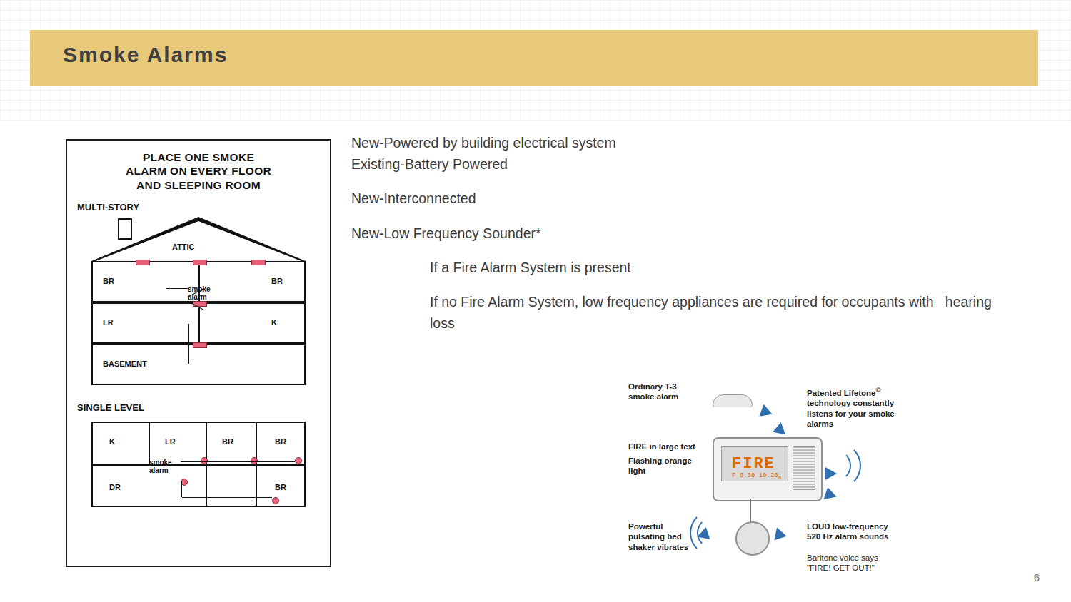Smoke Alarms
PLACE ONE SMOKE
ALARM ON EVERY FLOOR
AND SLEEPING ROOM
MULTI-STORY
ATTIC
Floor 1: BR BR
BR
BR
Floor 2: LR K
LR
K
BASEMENT
smoke
alarm
SINGLE LEVEL
K
LR
BR
BR
DR
BR
smoke
alarm
New-Powered by building electrical system
Existing-Battery Powered
New-Interconnected
New-Low Frequency Sounder*
If a Fire Alarm System is present
If no Fire Alarm System, low frequency appliances are required for occupants with hearing loss
Ordinary T-3
smoke alarm
Patented Lifetone©
technology constantly
listens for your smoke
alarms
FIRE
F 6:30 10:20a
FIRE in large text
Flashing orange
light
Powerful
pulsating bed
shaker vibrates
LOUD low-frequency
520 Hz alarm sounds
Baritone voice says
"FIRE! GET OUT!"
6